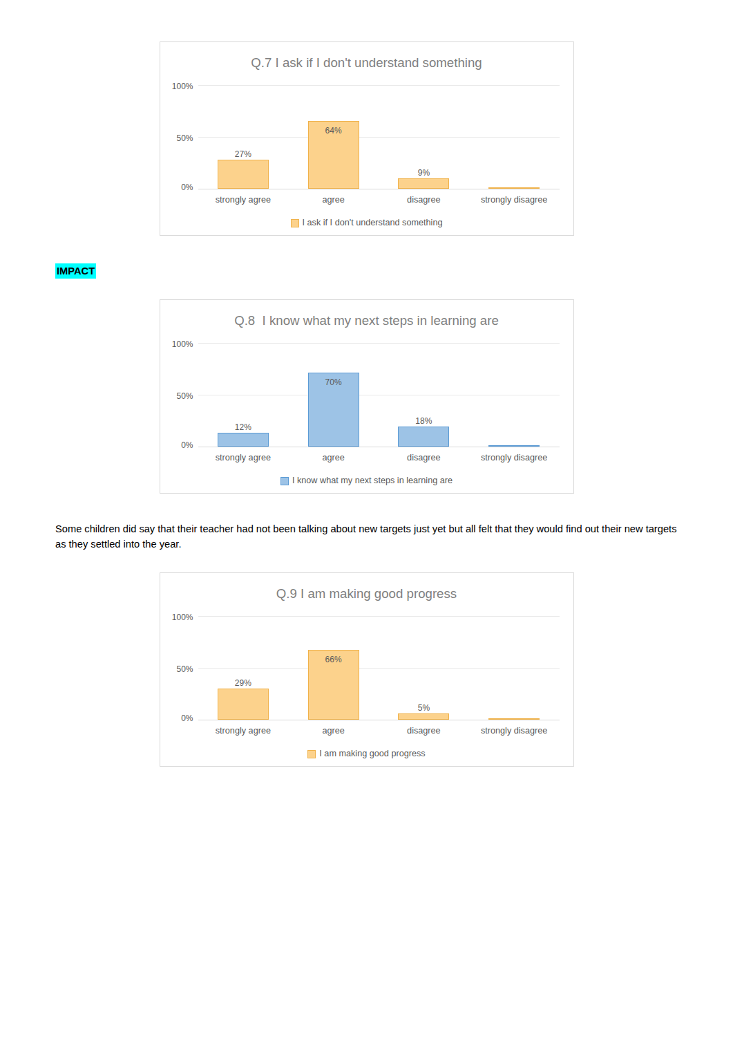Q.7 I ask if I don't understand something
100% 50% 0%
27%
64%
9%
strongly agree
agree
disagree
strongly disagree
I ask if I don't understand something
IMPACT
Q.8 I know what my next steps in learning are
100% 50% 0%
12%
70%
18%
strongly agree
agree
disagree
strongly disagree
I know what my next steps in learning are
Some children did say that their teacher had not been talking about new targets just yet but all felt that they would find out their new targets as they settled into the year.
Q.9 I am making good progress
100% 50% 0%
29%
66%
5%
strongly agree
agree
disagree
strongly disagree
I am making good progress